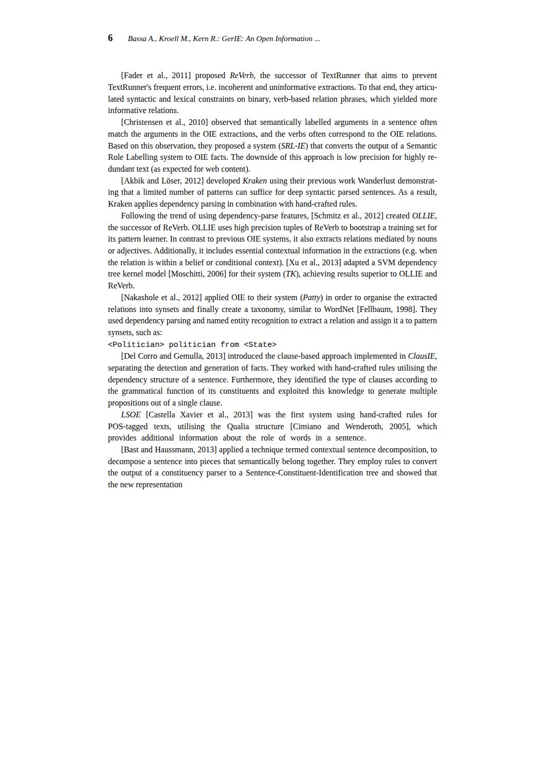6 Bassa A., Kroell M., Kern R.: GerIE: An Open Information ...
[Fader et al., 2011] proposed ReVerb, the successor of TextRunner that aims to prevent TextRunner's frequent errors, i.e. incoherent and uninformative extractions. To that end, they articulated syntactic and lexical constraints on binary, verb-based relation phrases, which yielded more informative relations.
[Christensen et al., 2010] observed that semantically labelled arguments in a sentence often match the arguments in the OIE extractions, and the verbs often correspond to the OIE relations. Based on this observation, they proposed a system (SRL-IE) that converts the output of a Semantic Role Labelling system to OIE facts. The downside of this approach is low precision for highly redundant text (as expected for web content).
[Akbik and Löser, 2012] developed Kraken using their previous work Wanderlust demonstrating that a limited number of patterns can suffice for deep syntactic parsed sentences. As a result, Kraken applies dependency parsing in combination with hand-crafted rules.
Following the trend of using dependency-parse features, [Schmitz et al., 2012] created OLLIE, the successor of ReVerb. OLLIE uses high precision tuples of ReVerb to bootstrap a training set for its pattern learner. In contrast to previous OIE systems, it also extracts relations mediated by nouns or adjectives. Additionally, it includes essential contextual information in the extractions (e.g. when the relation is within a belief or conditional context). [Xu et al., 2013] adapted a SVM dependency tree kernel model [Moschitti, 2006] for their system (TK), achieving results superior to OLLIE and ReVerb.
[Nakashole et al., 2012] applied OIE to their system (Patty) in order to organise the extracted relations into synsets and finally create a taxonomy, similar to WordNet [Fellbaum, 1998]. They used dependency parsing and named entity recognition to extract a relation and assign it a to pattern synsets, such as:
<Politician> politician from <State>
[Del Corro and Gemulla, 2013] introduced the clause-based approach implemented in ClausIE, separating the detection and generation of facts. They worked with hand-crafted rules utilising the dependency structure of a sentence. Furthermore, they identified the type of clauses according to the grammatical function of its constituents and exploited this knowledge to generate multiple propositions out of a single clause.
LSOE [Castella Xavier et al., 2013] was the first system using hand-crafted rules for POS-tagged texts, utilising the Qualia structure [Cimiano and Wenderoth, 2005], which provides additional information about the role of words in a sentence.
[Bast and Haussmann, 2013] applied a technique termed contextual sentence decomposition, to decompose a sentence into pieces that semantically belong together. They employ rules to convert the output of a constituency parser to a Sentence-Constituent-Identification tree and showed that the new representation